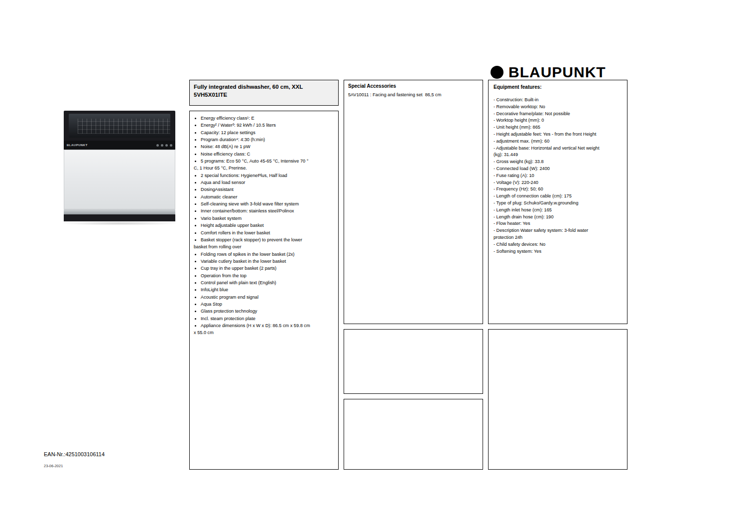BLAUPUNKT
BLAUPUNKT
Fully integrated dishwasher, 60 cm, XXL
5VH5X01ITE
Energy efficiency class¹: E
Energy² / Water³: 92 kWh / 10.5 liters
Capacity: 12 place settings
Program duration⁴: 4:30 (h:min)
Noise: 48 dB(A) re 1 pW
Noise efficiency class: C
5 programs: Eco 50 °C, Auto 45-65 °C, Intensive 70 °
C, 1 Hour 65 °C, Prerinse.
2 special functions: HygienePlus, Half load
Aqua and load sensor
DosingAssistant
Automatic cleaner
Self-cleaning sieve with 3-fold wave filter system
Inner container/bottom: stainless steel/Polinox
Vario basket system
Height adjustable upper basket
Comfort rollers in the lower basket
Basket stopper (rack stopper) to prevent the lower
basket from rolling over
Folding rows of spikes in the lower basket (2x)
Variable cutlery basket in the lower basket
Cup tray in the upper basket (2 parts)
Operation from the top
Control panel with plain text (English)
InfoLight blue
Acoustic program end signal
Aqua Stop
Glass protection technology
Incl. steam protection plate
Appliance dimensions (H x W x D): 86.5 cm x 59.8 cm
x 55.0 cm
Special Accessories
5AV10011 : Facing and fastening set 86,5 cm
Equipment features:
- Construction: Built-in
- Removable worktop: No
- Decorative frame/plate: Not possible
- Worktop height (mm): 0
- Unit height (mm): 865
- Height adjustable feet: Yes - from the front Height
- adjustment max. (mm): 60
- Adjustable base: Horizontal and vertical Net weight
(kg): 31.449
- Gross weight (kg): 33.8
- Connected load (W): 2400
- Fuse rating (A): 10
- Voltage (V): 220-240
- Frequency (Hz): 50; 60
- Length of connection cable (cm): 175
- Type of plug: Schuko/Gardy.w.grounding
- Length inlet hose (cm): 165
- Length drain hose (cm): 190
- Flow heater: Yes
- Description Water safety system: 3-fold water
protection 24h
- Child safety devices: No
- Softening system: Yes
EAN-Nr.:4251003106114
23-06-2021